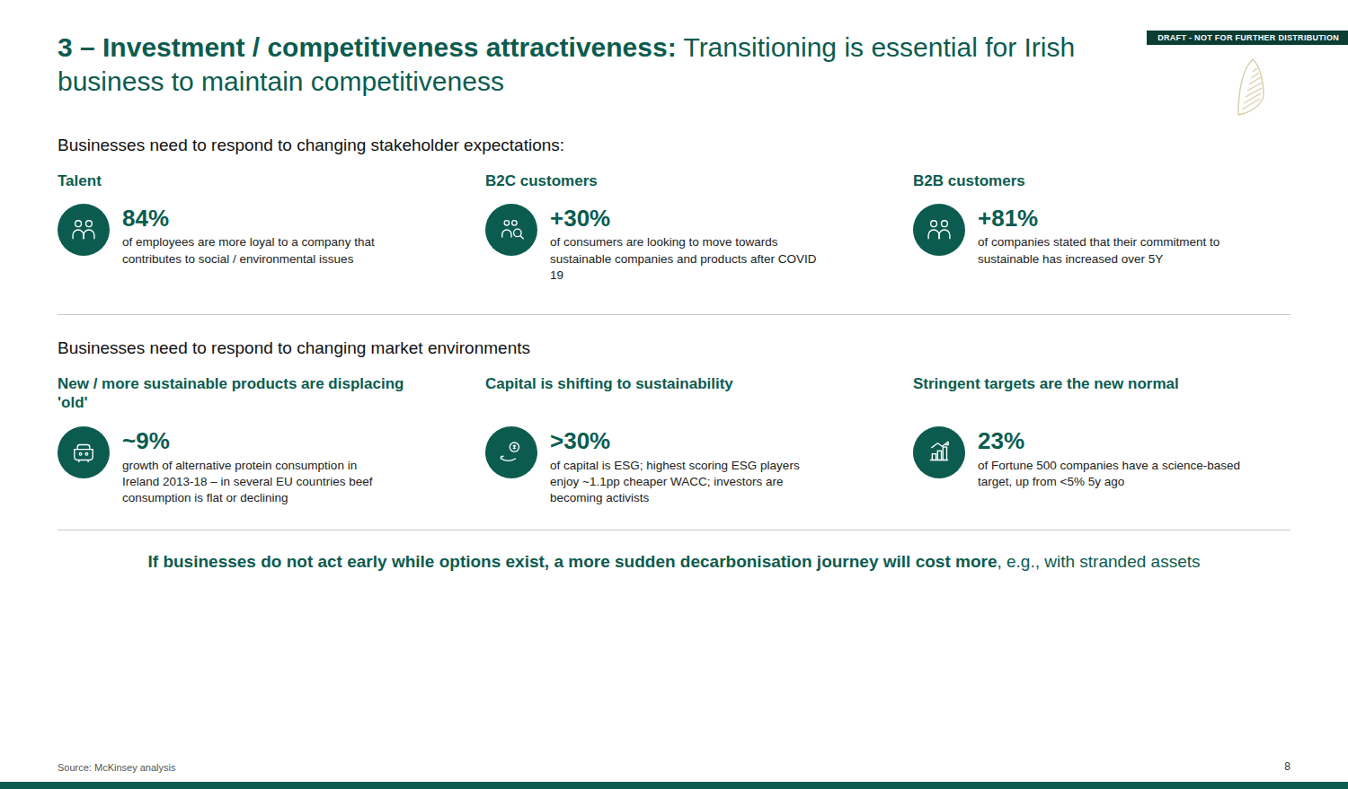DRAFT - NOT FOR FURTHER DISTRIBUTION
3 – Investment / competitiveness attractiveness: Transitioning is essential for Irish business to maintain competitiveness
Businesses need to respond to changing stakeholder expectations:
Talent
84%
of employees are more loyal to a company that contributes to social / environmental issues
B2C customers
+30%
of consumers are looking to move towards sustainable companies and products after COVID 19
B2B customers
+81%
of companies stated that their commitment to sustainable has increased over 5Y
Businesses need to respond to changing market environments
New / more sustainable products are displacing 'old'
~9%
growth of alternative protein consumption in Ireland 2013-18 – in several EU countries beef consumption is flat or declining
Capital is shifting to sustainability
>30%
of capital is ESG; highest scoring ESG players enjoy ~1.1pp cheaper WACC; investors are becoming activists
Stringent targets are the new normal
23%
of Fortune 500 companies have a science-based target, up from <5% 5y ago
If businesses do not act early while options exist, a more sudden decarbonisation journey will cost more, e.g., with stranded assets
Source: McKinsey analysis
8